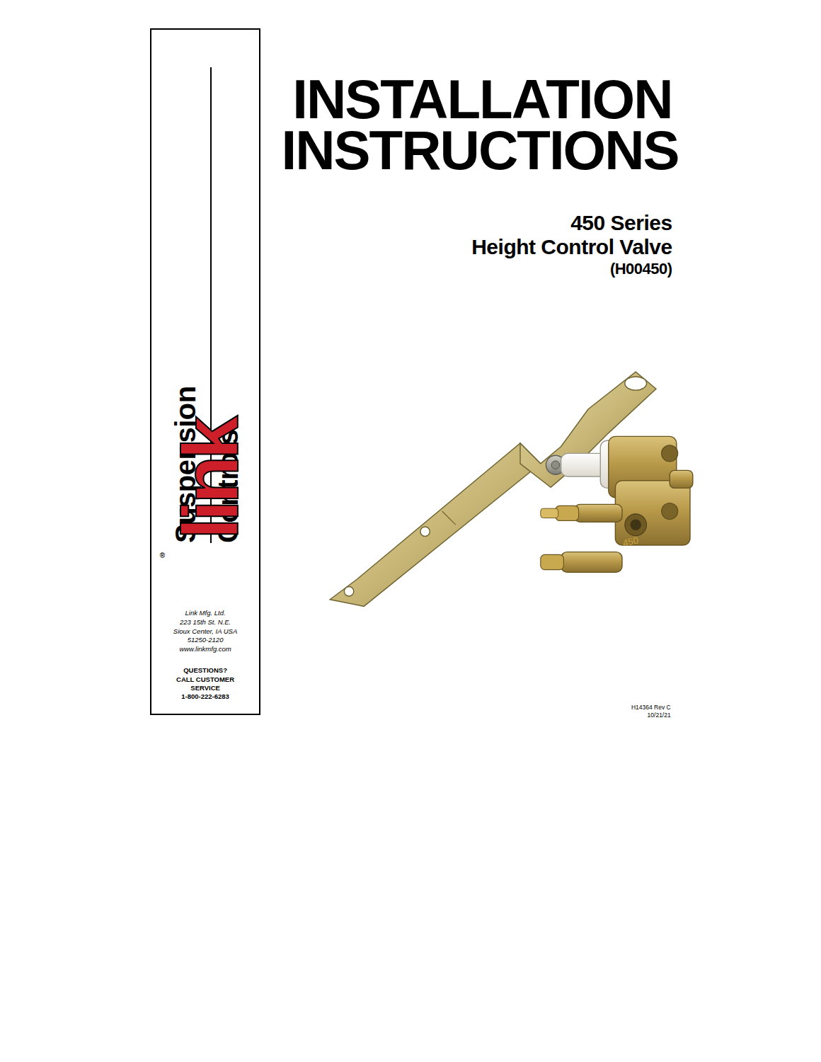Suspension
Controls
link
®
Link Mfg. Ltd.
223 15th St. N.E.
Sioux Center, IA USA
51250-2120
www.linkmfg.com
QUESTIONS?
CALL CUSTOMER
SERVICE
1-800-222-6283
INSTALLATION
INSTRUCTIONS
450 Series
Height Control Valve (H00450)
450
H14364 Rev C
10/21/21